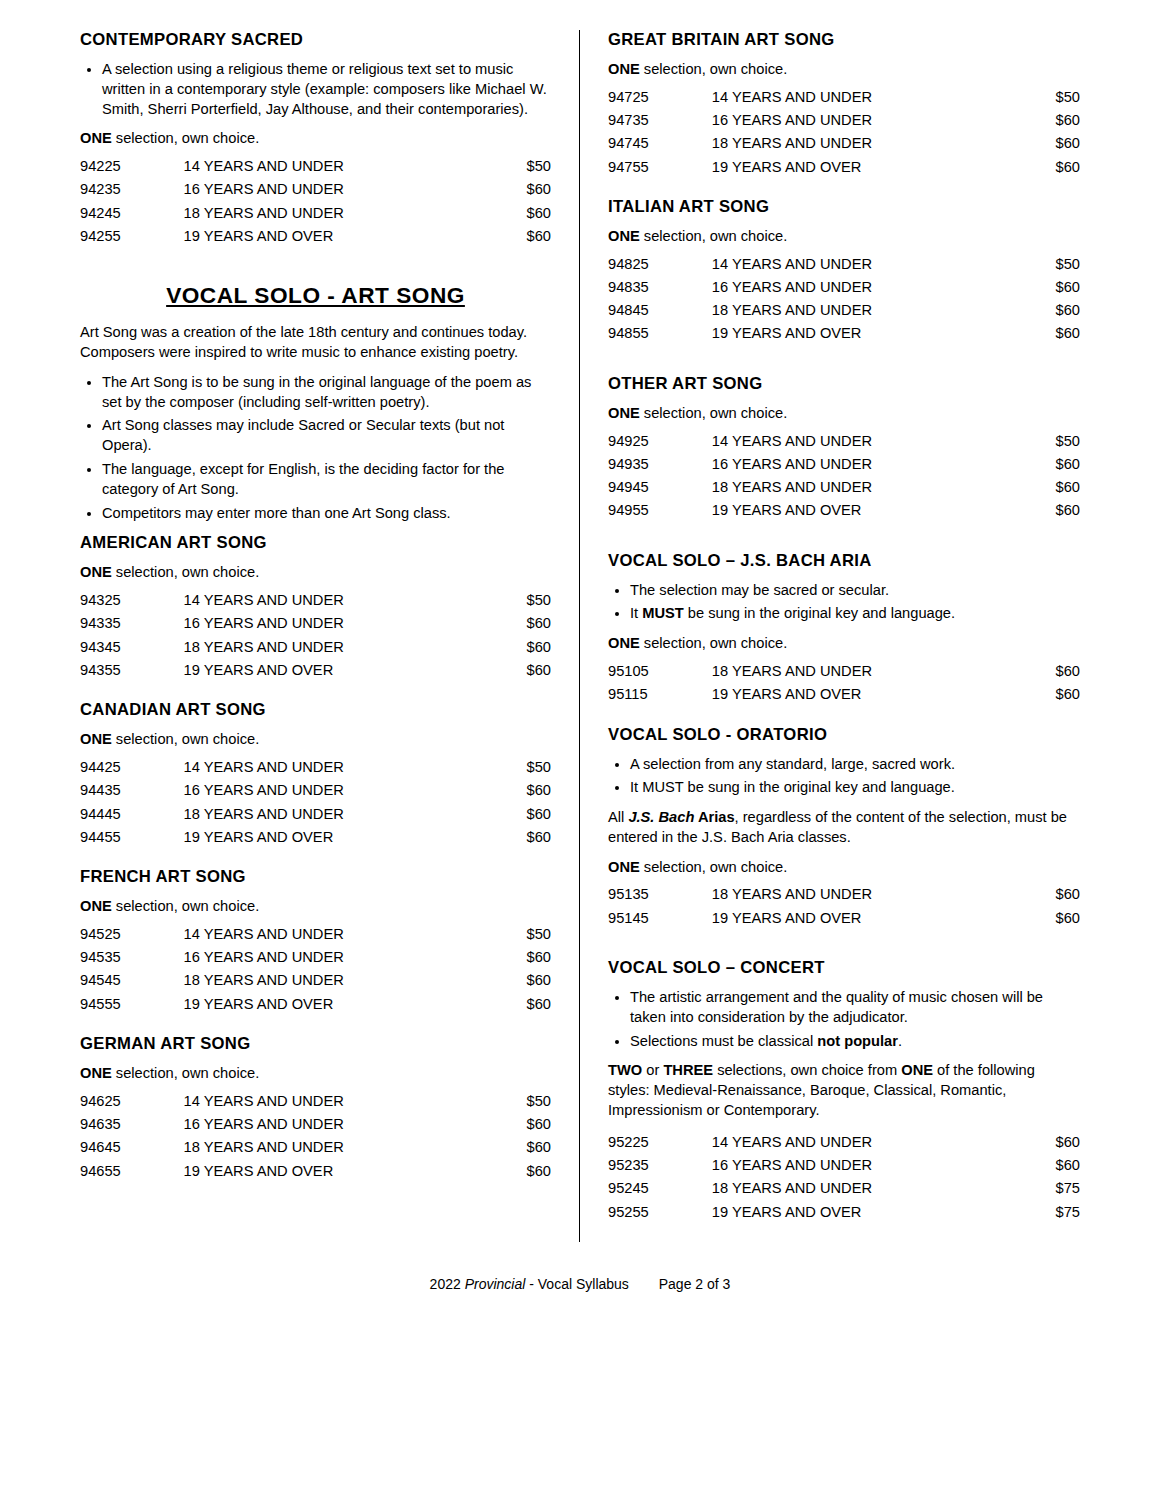CONTEMPORARY SACRED
A selection using a religious theme or religious text set to music written in a contemporary style (example: composers like Michael W. Smith, Sherri Porterfield, Jay Althouse, and their contemporaries).
ONE selection, own choice.
| 94225 | 14 YEARS AND UNDER | $50 |
| 94235 | 16 YEARS AND UNDER | $60 |
| 94245 | 18 YEARS AND UNDER | $60 |
| 94255 | 19 YEARS AND OVER | $60 |
VOCAL SOLO - ART SONG
Art Song was a creation of the late 18th century and continues today. Composers were inspired to write music to enhance existing poetry.
The Art Song is to be sung in the original language of the poem as set by the composer (including self-written poetry).
Art Song classes may include Sacred or Secular texts (but not Opera).
The language, except for English, is the deciding factor for the category of Art Song.
Competitors may enter more than one Art Song class.
AMERICAN ART SONG
ONE selection, own choice.
| 94325 | 14 YEARS AND UNDER | $50 |
| 94335 | 16 YEARS AND UNDER | $60 |
| 94345 | 18 YEARS AND UNDER | $60 |
| 94355 | 19 YEARS AND OVER | $60 |
CANADIAN ART SONG
ONE selection, own choice.
| 94425 | 14 YEARS AND UNDER | $50 |
| 94435 | 16 YEARS AND UNDER | $60 |
| 94445 | 18 YEARS AND UNDER | $60 |
| 94455 | 19 YEARS AND OVER | $60 |
FRENCH ART SONG
ONE selection, own choice.
| 94525 | 14 YEARS AND UNDER | $50 |
| 94535 | 16 YEARS AND UNDER | $60 |
| 94545 | 18 YEARS AND UNDER | $60 |
| 94555 | 19 YEARS AND OVER | $60 |
GERMAN ART SONG
ONE selection, own choice.
| 94625 | 14 YEARS AND UNDER | $50 |
| 94635 | 16 YEARS AND UNDER | $60 |
| 94645 | 18 YEARS AND UNDER | $60 |
| 94655 | 19 YEARS AND OVER | $60 |
GREAT BRITAIN ART SONG
ONE selection, own choice.
| 94725 | 14 YEARS AND UNDER | $50 |
| 94735 | 16 YEARS AND UNDER | $60 |
| 94745 | 18 YEARS AND UNDER | $60 |
| 94755 | 19 YEARS AND OVER | $60 |
ITALIAN ART SONG
ONE selection, own choice.
| 94825 | 14 YEARS AND UNDER | $50 |
| 94835 | 16 YEARS AND UNDER | $60 |
| 94845 | 18 YEARS AND UNDER | $60 |
| 94855 | 19 YEARS AND OVER | $60 |
OTHER ART SONG
ONE selection, own choice.
| 94925 | 14 YEARS AND UNDER | $50 |
| 94935 | 16 YEARS AND UNDER | $60 |
| 94945 | 18 YEARS AND UNDER | $60 |
| 94955 | 19 YEARS AND OVER | $60 |
VOCAL SOLO – J.S. BACH ARIA
The selection may be sacred or secular.
It MUST be sung in the original key and language.
ONE selection, own choice.
| 95105 | 18 YEARS AND UNDER | $60 |
| 95115 | 19 YEARS AND OVER | $60 |
VOCAL SOLO - ORATORIO
A selection from any standard, large, sacred work.
It MUST be sung in the original key and language.
All J.S. Bach Arias, regardless of the content of the selection, must be entered in the J.S. Bach Aria classes.
ONE selection, own choice.
| 95135 | 18 YEARS AND UNDER | $60 |
| 95145 | 19 YEARS AND OVER | $60 |
VOCAL SOLO – CONCERT
The artistic arrangement and the quality of music chosen will be taken into consideration by the adjudicator.
Selections must be classical not popular.
TWO or THREE selections, own choice from ONE of the following styles: Medieval-Renaissance, Baroque, Classical, Romantic, Impressionism or Contemporary.
| 95225 | 14 YEARS AND UNDER | $60 |
| 95235 | 16 YEARS AND UNDER | $60 |
| 95245 | 18 YEARS AND UNDER | $75 |
| 95255 | 19 YEARS AND OVER | $75 |
2022 Provincial - Vocal Syllabus Page 2 of 3